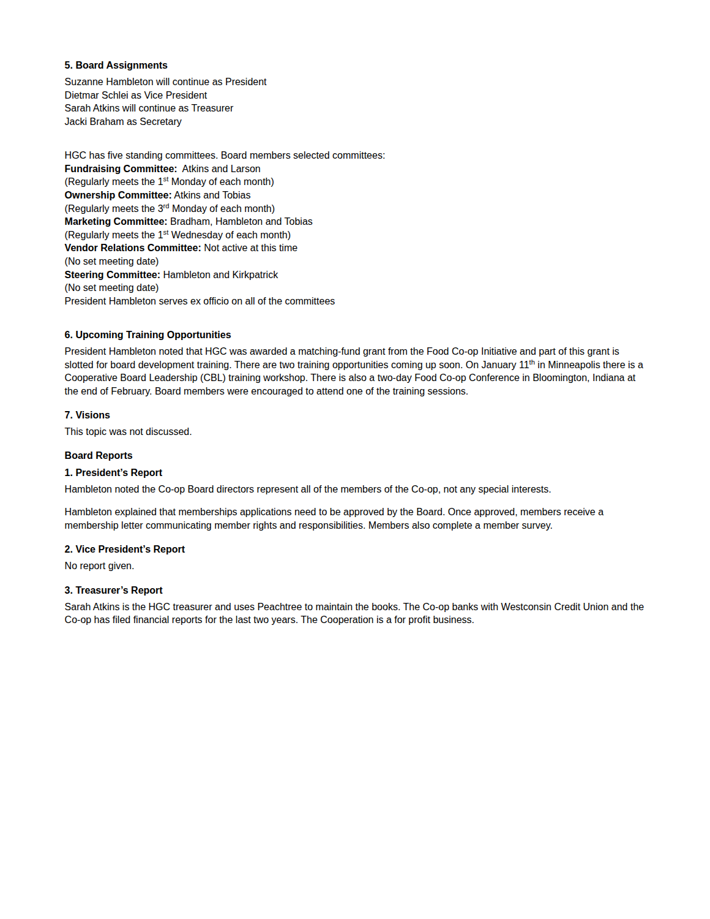5. Board Assignments
Suzanne Hambleton will continue as President
Dietmar Schlei as Vice President
Sarah Atkins will continue as Treasurer
Jacki Braham as Secretary
HGC has five standing committees. Board members selected committees:
Fundraising Committee: Atkins and Larson
(Regularly meets the 1st Monday of each month)
Ownership Committee: Atkins and Tobias
(Regularly meets the 3rd Monday of each month)
Marketing Committee: Bradham, Hambleton and Tobias
(Regularly meets the 1st Wednesday of each month)
Vendor Relations Committee: Not active at this time
(No set meeting date)
Steering Committee: Hambleton and Kirkpatrick
(No set meeting date)
President Hambleton serves ex officio on all of the committees
6. Upcoming Training Opportunities
President Hambleton noted that HGC was awarded a matching-fund grant from the Food Co-op Initiative and part of this grant is slotted for board development training. There are two training opportunities coming up soon. On January 11th in Minneapolis there is a Cooperative Board Leadership (CBL) training workshop. There is also a two-day Food Co-op Conference in Bloomington, Indiana at the end of February. Board members were encouraged to attend one of the training sessions.
7. Visions
This topic was not discussed.
Board Reports
1. President’s Report
Hambleton noted the Co-op Board directors represent all of the members of the Co-op, not any special interests.
Hambleton explained that memberships applications need to be approved by the Board. Once approved, members receive a membership letter communicating member rights and responsibilities. Members also complete a member survey.
2. Vice President’s Report
No report given.
3. Treasurer’s Report
Sarah Atkins is the HGC treasurer and uses Peachtree to maintain the books. The Co-op banks with Westconsin Credit Union and the Co-op has filed financial reports for the last two years. The Cooperation is a for profit business.